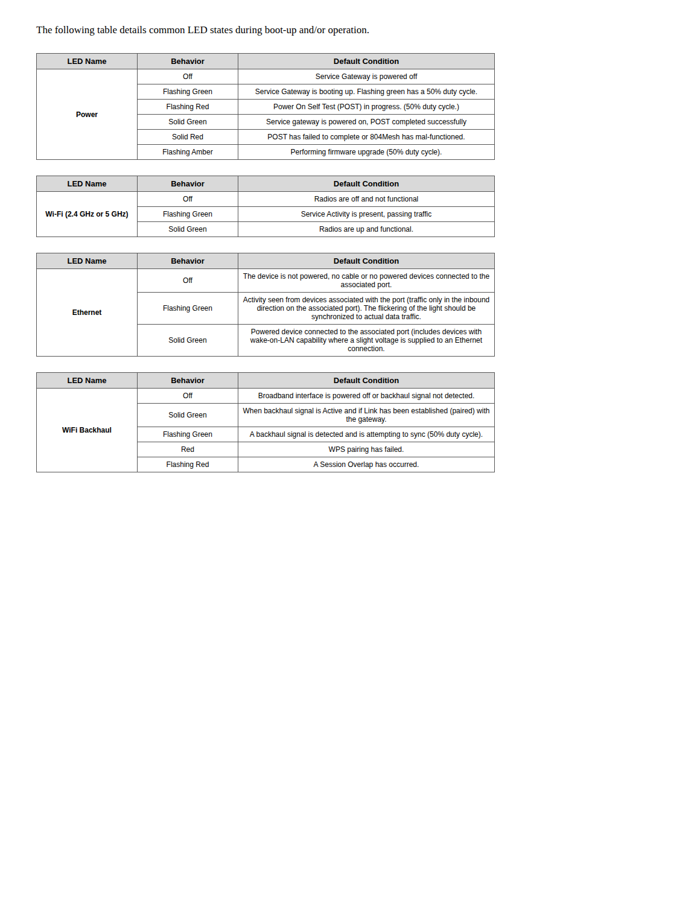The following table details common LED states during boot-up and/or operation.
| LED Name | Behavior | Default Condition |
| --- | --- | --- |
| Power | Off | Service Gateway is powered off |
| Flashing Green | Service Gateway is booting up. Flashing green has a 50% duty cycle. |
| Flashing Red | Power On Self Test (POST) in progress. (50% duty cycle.) |
| Solid Green | Service gateway is powered on, POST completed successfully |
| Solid Red | POST has failed to complete or 804Mesh has mal-functioned. |
| Flashing Amber | Performing firmware upgrade (50% duty cycle). |
| LED Name | Behavior | Default Condition |
| --- | --- | --- |
| Wi-Fi (2.4 GHz or 5 GHz) | Off | Radios are off and not functional |
| Flashing Green | Service Activity is present, passing traffic |
| Solid Green | Radios are up and functional. |
| LED Name | Behavior | Default Condition |
| --- | --- | --- |
| Ethernet | Off | The device is not powered, no cable or no powered devices connected to the associated port. |
| Flashing Green | Activity seen from devices associated with the port (traffic only in the inbound direction on the associated port). The flickering of the light should be synchronized to actual data traffic. |
| Solid Green | Powered device connected to the associated port (includes devices with wake-on-LAN capability where a slight voltage is supplied to an Ethernet connection. |
| LED Name | Behavior | Default Condition |
| --- | --- | --- |
| WiFi Backhaul | Off | Broadband interface is powered off or backhaul signal not detected. |
| Solid Green | When backhaul signal is Active and if Link has been established (paired) with the gateway. |
| Flashing Green | A backhaul signal is detected and is attempting to sync (50% duty cycle). |
| Red | WPS pairing has failed. |
| Flashing Red | A Session Overlap has occurred. |